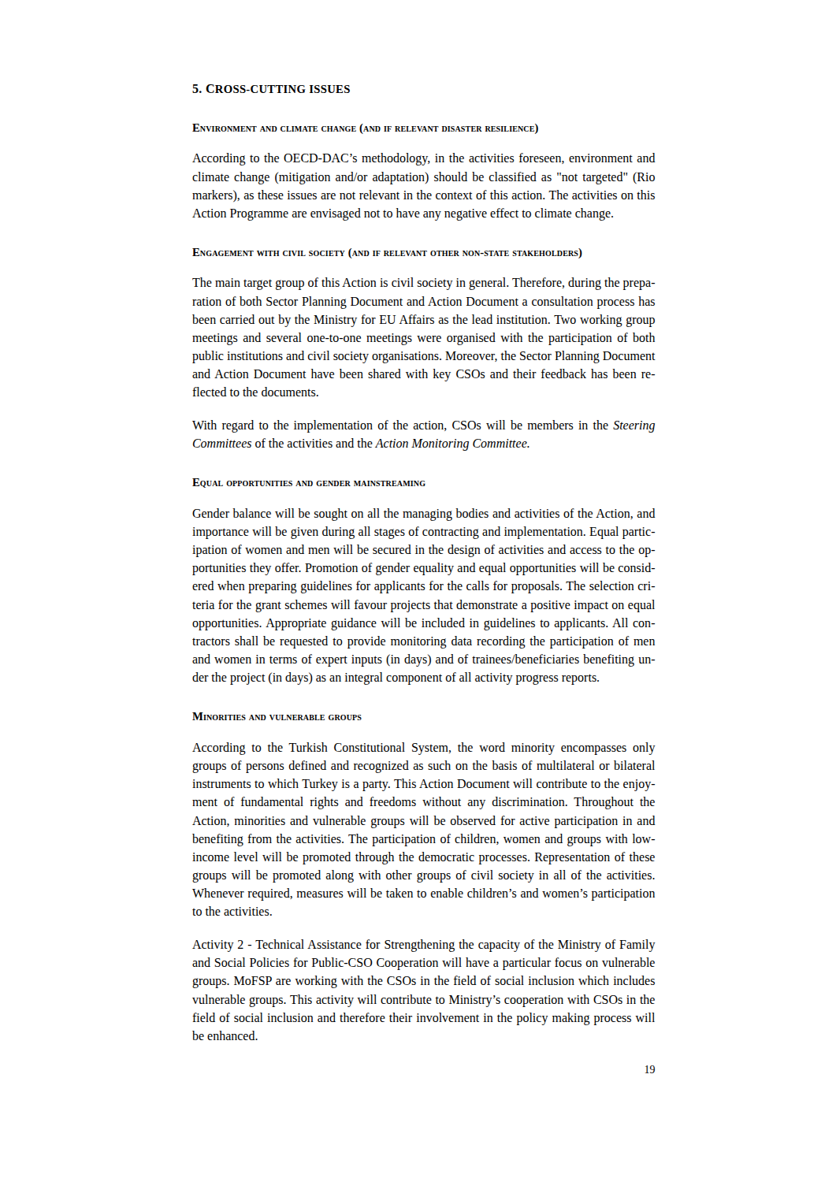5. CROSS-CUTTING ISSUES
Environment and climate change (and if relevant disaster resilience)
According to the OECD-DAC’s methodology, in the activities foreseen, environment and climate change (mitigation and/or adaptation) should be classified as "not targeted" (Rio markers), as these issues are not relevant in the context of this action. The activities on this Action Programme are envisaged not to have any negative effect to climate change.
Engagement with civil society (and if relevant other non-state stakeholders)
The main target group of this Action is civil society in general. Therefore, during the preparation of both Sector Planning Document and Action Document a consultation process has been carried out by the Ministry for EU Affairs as the lead institution. Two working group meetings and several one-to-one meetings were organised with the participation of both public institutions and civil society organisations. Moreover, the Sector Planning Document and Action Document have been shared with key CSOs and their feedback has been reflected to the documents.
With regard to the implementation of the action, CSOs will be members in the Steering Committees of the activities and the Action Monitoring Committee.
Equal opportunities and gender mainstreaming
Gender balance will be sought on all the managing bodies and activities of the Action, and importance will be given during all stages of contracting and implementation. Equal participation of women and men will be secured in the design of activities and access to the opportunities they offer. Promotion of gender equality and equal opportunities will be considered when preparing guidelines for applicants for the calls for proposals. The selection criteria for the grant schemes will favour projects that demonstrate a positive impact on equal opportunities. Appropriate guidance will be included in guidelines to applicants. All contractors shall be requested to provide monitoring data recording the participation of men and women in terms of expert inputs (in days) and of trainees/beneficiaries benefiting under the project (in days) as an integral component of all activity progress reports.
Minorities and vulnerable groups
According to the Turkish Constitutional System, the word minority encompasses only groups of persons defined and recognized as such on the basis of multilateral or bilateral instruments to which Turkey is a party. This Action Document will contribute to the enjoyment of fundamental rights and freedoms without any discrimination. Throughout the Action, minorities and vulnerable groups will be observed for active participation in and benefiting from the activities. The participation of children, women and groups with low-income level will be promoted through the democratic processes. Representation of these groups will be promoted along with other groups of civil society in all of the activities. Whenever required, measures will be taken to enable children’s and women’s participation to the activities.
Activity 2 - Technical Assistance for Strengthening the capacity of the Ministry of Family and Social Policies for Public-CSO Cooperation will have a particular focus on vulnerable groups. MoFSP are working with the CSOs in the field of social inclusion which includes vulnerable groups. This activity will contribute to Ministry’s cooperation with CSOs in the field of social inclusion and therefore their involvement in the policy making process will be enhanced.
19